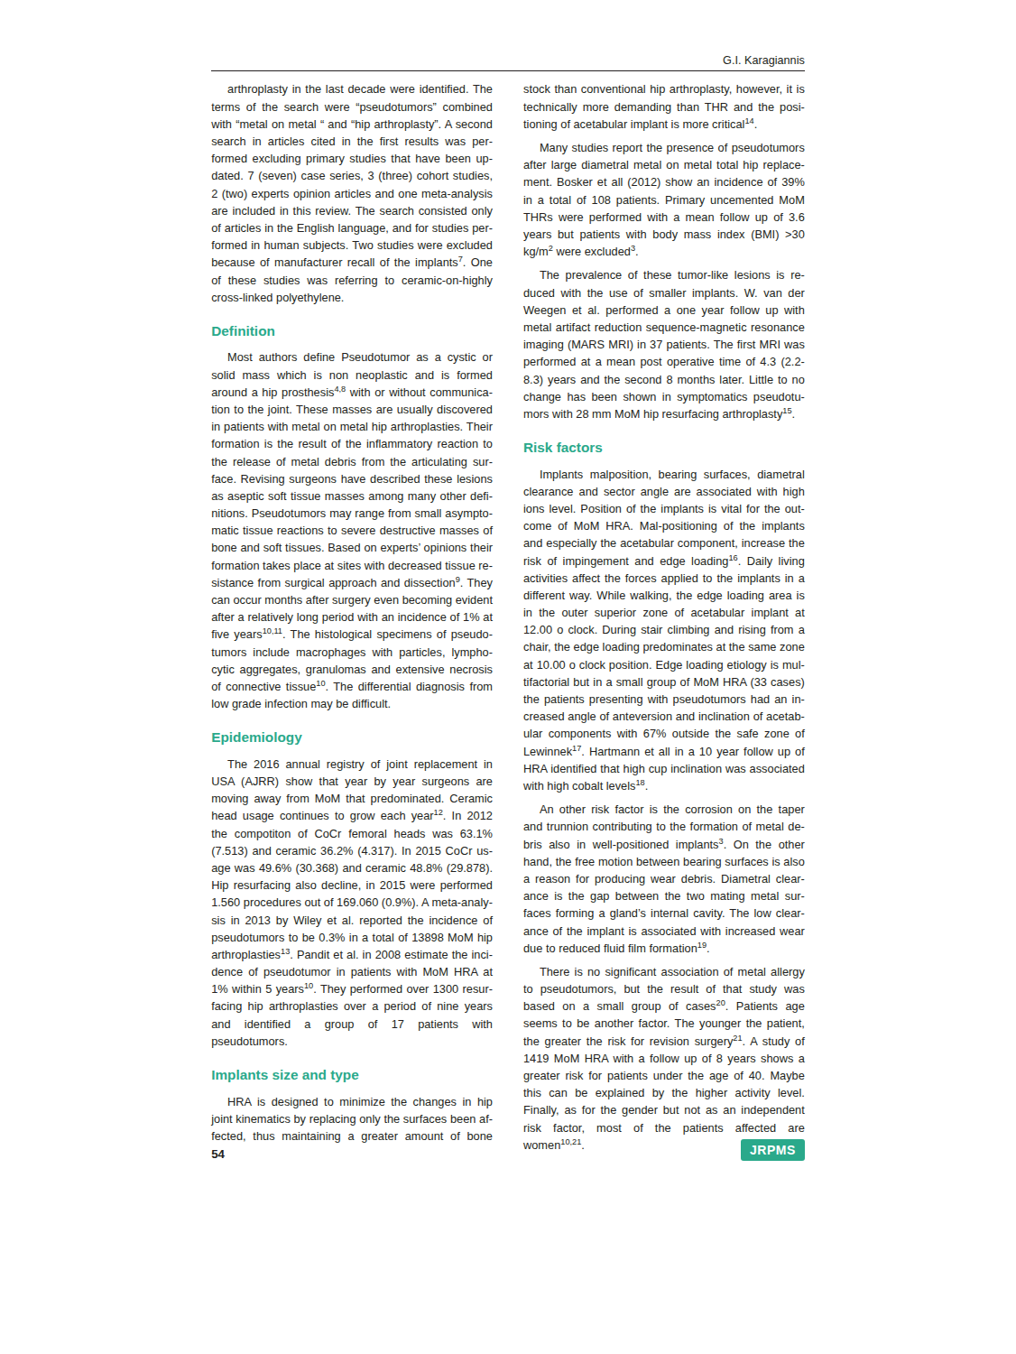G.I. Karagiannis
arthroplasty in the last decade were identified. The terms of the search were “pseudotumors” combined with “metal on metal “ and “hip arthroplasty”. A second search in articles cited in the first results was performed excluding primary studies that have been updated. 7 (seven) case series, 3 (three) cohort studies, 2 (two) experts opinion articles and one meta-analysis are included in this review. The search consisted only of articles in the English language, and for studies performed in human subjects. Two studies were excluded because of manufacturer recall of the implants7. One of these studies was referring to ceramic-on-highly cross-linked polyethylene.
Definition
Most authors define Pseudotumor as a cystic or solid mass which is non neoplastic and is formed around a hip prosthesis4,8 with or without communication to the joint. These masses are usually discovered in patients with metal on metal hip arthroplasties. Their formation is the result of the inflammatory reaction to the release of metal debris from the articulating surface. Revising surgeons have described these lesions as aseptic soft tissue masses among many other definitions. Pseudotumors may range from small asymptomatic tissue reactions to severe destructive masses of bone and soft tissues. Based on experts’ opinions their formation takes place at sites with decreased tissue resistance from surgical approach and dissection9. They can occur months after surgery even becoming evident after a relatively long period with an incidence of 1% at five years10,11. The histological specimens of pseudotumors include macrophages with particles, lymphocytic aggregates, granulomas and extensive necrosis of connective tissue10. The differential diagnosis from low grade infection may be difficult.
Epidemiology
The 2016 annual registry of joint replacement in USA (AJRR) show that year by year surgeons are moving away from MoM that predominated. Ceramic head usage continues to grow each year12. In 2012 the compotiton of CoCr femoral heads was 63.1% (7.513) and ceramic 36.2% (4.317). In 2015 CoCr usage was 49.6% (30.368) and ceramic 48.8% (29.878). Hip resurfacing also decline, in 2015 were performed 1.560 procedures out of 169.060 (0.9%). A meta-analysis in 2013 by Wiley et al. reported the incidence of pseudotumors to be 0.3% in a total of 13898 MoM hip arthroplasties13. Pandit et al. in 2008 estimate the incidence of pseudotumor in patients with MoM HRA at 1% within 5 years10. They performed over 1300 resurfacing hip arthroplasties over a period of nine years and identified a group of 17 patients with pseudotumors.
Implants size and type
HRA is designed to minimize the changes in hip joint kinematics by replacing only the surfaces been affected, thus maintaining a greater amount of bone stock than conventional hip arthroplasty, however, it is technically more demanding than THR and the positioning of acetabular implant is more critical14.
Many studies report the presence of pseudotumors after large diametral metal on metal total hip replacement. Bosker et all (2012) show an incidence of 39% in a total of 108 patients. Primary uncemented MoM THRs were performed with a mean follow up of 3.6 years but patients with body mass index (BMI) >30 kg/m2 were excluded3.
The prevalence of these tumor-like lesions is reduced with the use of smaller implants. W. van der Weegen et al. performed a one year follow up with metal artifact reduction sequence-magnetic resonance imaging (MARS MRI) in 37 patients. The first MRI was performed at a mean post operative time of 4.3 (2.2-8.3) years and the second 8 months later. Little to no change has been shown in symptomatics pseudotumors with 28 mm MoM hip resurfacing arthroplasty15.
Risk factors
Implants malposition, bearing surfaces, diametral clearance and sector angle are associated with high ions level. Position of the implants is vital for the outcome of MoM HRA. Mal-positioning of the implants and especially the acetabular component, increase the risk of impingement and edge loading16. Daily living activities affect the forces applied to the implants in a different way. While walking, the edge loading area is in the outer superior zone of acetabular implant at 12.00 o clock. During stair climbing and rising from a chair, the edge loading predominates at the same zone at 10.00 o clock position. Edge loading etiology is multifactorial but in a small group of MoM HRA (33 cases) the patients presenting with pseudotumors had an increased angle of anteversion and inclination of acetabular components with 67% outside the safe zone of Lewinnek17. Hartmann et all in a 10 year follow up of HRA identified that high cup inclination was associated with high cobalt levels18.
An other risk factor is the corrosion on the taper and trunnion contributing to the formation of metal debris also in well-positioned implants3. On the other hand, the free motion between bearing surfaces is also a reason for producing wear debris. Diametral clearance is the gap between the two mating metal surfaces forming a gland’s internal cavity. The low clearance of the implant is associated with increased wear due to reduced fluid film formation19.
There is no significant association of metal allergy to pseudotumors, but the result of that study was based on a small group of cases20. Patients age seems to be another factor. The younger the patient, the greater the risk for revision surgery21. A study of 1419 MoM HRA with a follow up of 8 years shows a greater risk for patients under the age of 40. Maybe this can be explained by the higher activity level. Finally, as for the gender but not as an independent risk factor, most of the patients affected are women10,21.
54
JRPMS